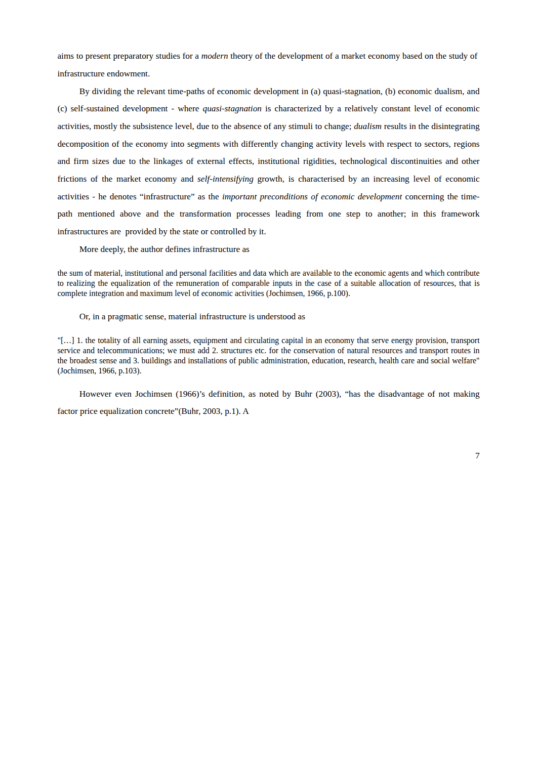aims to present preparatory studies for a modern theory of the development of a market economy based on the study of infrastructure endowment.
By dividing the relevant time-paths of economic development in (a) quasi-stagnation, (b) economic dualism, and (c) self-sustained development - where quasi-stagnation is characterized by a relatively constant level of economic activities, mostly the subsistence level, due to the absence of any stimuli to change; dualism results in the disintegrating decomposition of the economy into segments with differently changing activity levels with respect to sectors, regions and firm sizes due to the linkages of external effects, institutional rigidities, technological discontinuities and other frictions of the market economy and self-intensifying growth, is characterised by an increasing level of economic activities - he denotes “infrastructure” as the important preconditions of economic development concerning the time-path mentioned above and the transformation processes leading from one step to another; in this framework infrastructures are provided by the state or controlled by it.
More deeply, the author defines infrastructure as
the sum of material, institutional and personal facilities and data which are available to the economic agents and which contribute to realizing the equalization of the remuneration of comparable inputs in the case of a suitable allocation of resources, that is complete integration and maximum level of economic activities (Jochimsen, 1966, p.100).
Or, in a pragmatic sense, material infrastructure is understood as
"[…] 1. the totality of all earning assets, equipment and circulating capital in an economy that serve energy provision, transport service and telecommunications; we must add 2. structures etc. for the conservation of natural resources and transport routes in the broadest sense and 3. buildings and installations of public administration, education, research, health care and social welfare" (Jochimsen, 1966, p.103).
However even Jochimsen (1966)’s definition, as noted by Buhr (2003), “has the disadvantage of not making factor price equalization concrete”(Buhr, 2003, p.1). A
7